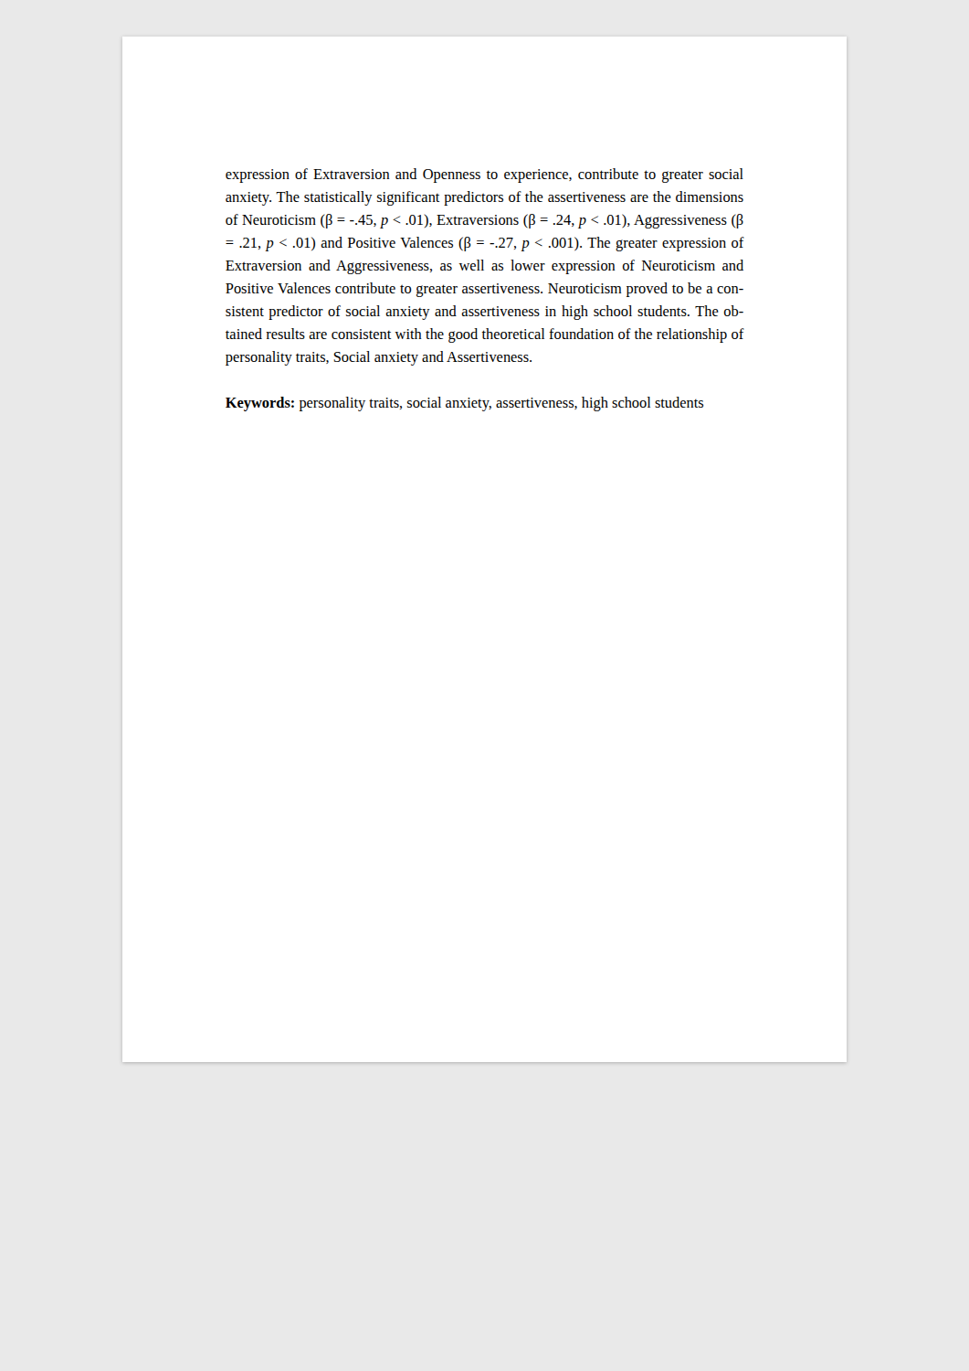expression of Extraversion and Openness to experience, contribute to greater social anxiety. The statistically significant predictors of the assertiveness are the dimensions of Neuroticism (β = -.45, p < .01), Extraversions (β = .24, p < .01), Aggressiveness (β = .21, p < .01) and Positive Valences (β = -.27, p < .001). The greater expression of Extraversion and Aggressiveness, as well as lower expression of Neuroticism and Positive Valences contribute to greater assertiveness. Neuroticism proved to be a consistent predictor of social anxiety and assertiveness in high school students. The obtained results are consistent with the good theoretical foundation of the relationship of personality traits, Social anxiety and Assertiveness.
Keywords: personality traits, social anxiety, assertiveness, high school students